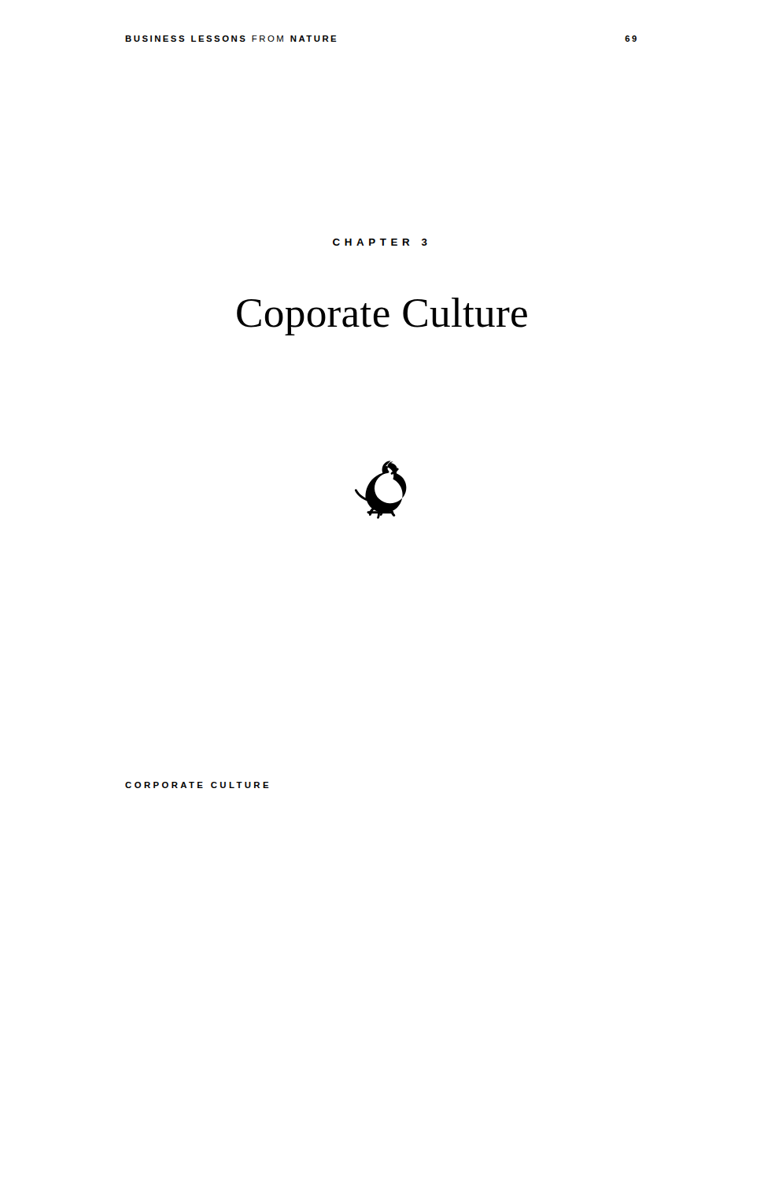Business Lessons from Nature
69
Chapter 3
Coporate Culture
Corporate Culture